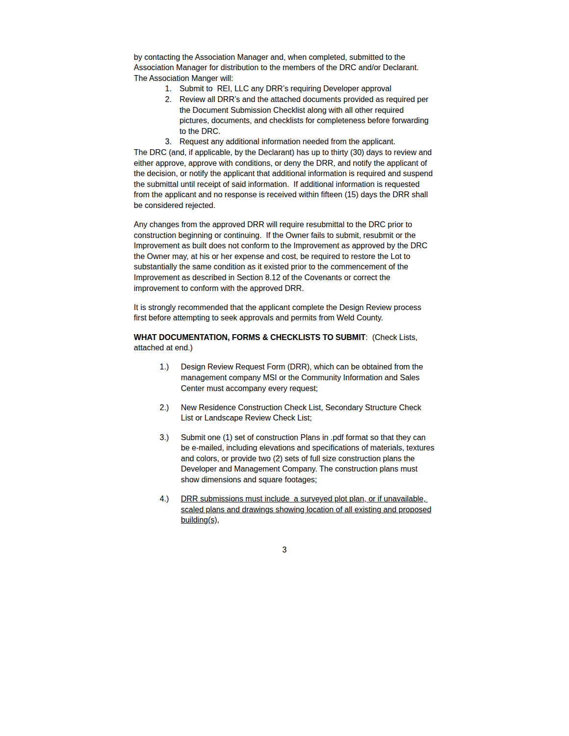by contacting the Association Manager and, when completed, submitted to the Association Manager for distribution to the members of the DRC and/or Declarant. The Association Manger will:
Submit to REI, LLC any DRR’s requiring Developer approval
Review all DRR’s and the attached documents provided as required per the Document Submission Checklist along with all other required pictures, documents, and checklists for completeness before forwarding to the DRC.
Request any additional information needed from the applicant.
The DRC (and, if applicable, by the Declarant) has up to thirty (30) days to review and either approve, approve with conditions, or deny the DRR, and notify the applicant of the decision, or notify the applicant that additional information is required and suspend the submittal until receipt of said information. If additional information is requested from the applicant and no response is received within fifteen (15) days the DRR shall be considered rejected.
Any changes from the approved DRR will require resubmittal to the DRC prior to construction beginning or continuing. If the Owner fails to submit, resubmit or the Improvement as built does not conform to the Improvement as approved by the DRC the Owner may, at his or her expense and cost, be required to restore the Lot to substantially the same condition as it existed prior to the commencement of the Improvement as described in Section 8.12 of the Covenants or correct the improvement to conform with the approved DRR.
It is strongly recommended that the applicant complete the Design Review process first before attempting to seek approvals and permits from Weld County.
WHAT DOCUMENTATION, FORMS & CHECKLISTS TO SUBMIT: (Check Lists, attached at end.)
Design Review Request Form (DRR), which can be obtained from the management company MSI or the Community Information and Sales Center must accompany every request;
New Residence Construction Check List, Secondary Structure Check List or Landscape Review Check List;
Submit one (1) set of construction Plans in .pdf format so that they can be e-mailed, including elevations and specifications of materials, textures and colors, or provide two (2) sets of full size construction plans the Developer and Management Company. The construction plans must show dimensions and square footages;
DRR submissions must include a surveyed plot plan, or if unavailable, scaled plans and drawings showing location of all existing and proposed building(s),
3